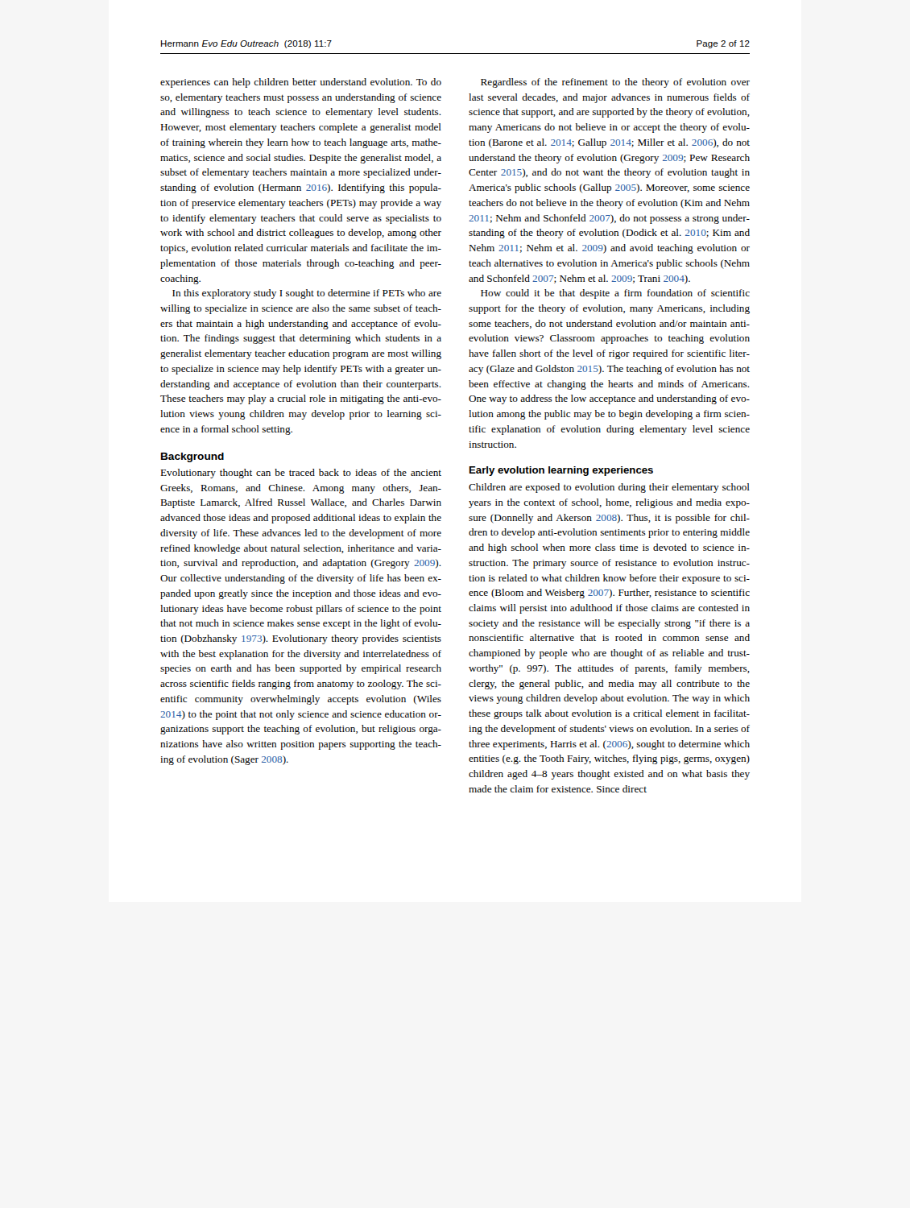Hermann Evo Edu Outreach (2018) 11:7
Page 2 of 12
experiences can help children better understand evolution. To do so, elementary teachers must possess an understanding of science and willingness to teach science to elementary level students. However, most elementary teachers complete a generalist model of training wherein they learn how to teach language arts, mathematics, science and social studies. Despite the generalist model, a subset of elementary teachers maintain a more specialized understanding of evolution (Hermann 2016). Identifying this population of preservice elementary teachers (PETs) may provide a way to identify elementary teachers that could serve as specialists to work with school and district colleagues to develop, among other topics, evolution related curricular materials and facilitate the implementation of those materials through co-teaching and peer-coaching.
In this exploratory study I sought to determine if PETs who are willing to specialize in science are also the same subset of teachers that maintain a high understanding and acceptance of evolution. The findings suggest that determining which students in a generalist elementary teacher education program are most willing to specialize in science may help identify PETs with a greater understanding and acceptance of evolution than their counterparts. These teachers may play a crucial role in mitigating the anti-evolution views young children may develop prior to learning science in a formal school setting.
Background
Evolutionary thought can be traced back to ideas of the ancient Greeks, Romans, and Chinese. Among many others, Jean-Baptiste Lamarck, Alfred Russel Wallace, and Charles Darwin advanced those ideas and proposed additional ideas to explain the diversity of life. These advances led to the development of more refined knowledge about natural selection, inheritance and variation, survival and reproduction, and adaptation (Gregory 2009). Our collective understanding of the diversity of life has been expanded upon greatly since the inception and those ideas and evolutionary ideas have become robust pillars of science to the point that not much in science makes sense except in the light of evolution (Dobzhansky 1973). Evolutionary theory provides scientists with the best explanation for the diversity and interrelatedness of species on earth and has been supported by empirical research across scientific fields ranging from anatomy to zoology. The scientific community overwhelmingly accepts evolution (Wiles 2014) to the point that not only science and science education organizations support the teaching of evolution, but religious organizations have also written position papers supporting the teaching of evolution (Sager 2008).
Regardless of the refinement to the theory of evolution over last several decades, and major advances in numerous fields of science that support, and are supported by the theory of evolution, many Americans do not believe in or accept the theory of evolution (Barone et al. 2014; Gallup 2014; Miller et al. 2006), do not understand the theory of evolution (Gregory 2009; Pew Research Center 2015), and do not want the theory of evolution taught in America's public schools (Gallup 2005). Moreover, some science teachers do not believe in the theory of evolution (Kim and Nehm 2011; Nehm and Schonfeld 2007), do not possess a strong understanding of the theory of evolution (Dodick et al. 2010; Kim and Nehm 2011; Nehm et al. 2009) and avoid teaching evolution or teach alternatives to evolution in America's public schools (Nehm and Schonfeld 2007; Nehm et al. 2009; Trani 2004).
How could it be that despite a firm foundation of scientific support for the theory of evolution, many Americans, including some teachers, do not understand evolution and/or maintain anti-evolution views? Classroom approaches to teaching evolution have fallen short of the level of rigor required for scientific literacy (Glaze and Goldston 2015). The teaching of evolution has not been effective at changing the hearts and minds of Americans. One way to address the low acceptance and understanding of evolution among the public may be to begin developing a firm scientific explanation of evolution during elementary level science instruction.
Early evolution learning experiences
Children are exposed to evolution during their elementary school years in the context of school, home, religious and media exposure (Donnelly and Akerson 2008). Thus, it is possible for children to develop anti-evolution sentiments prior to entering middle and high school when more class time is devoted to science instruction. The primary source of resistance to evolution instruction is related to what children know before their exposure to science (Bloom and Weisberg 2007). Further, resistance to scientific claims will persist into adulthood if those claims are contested in society and the resistance will be especially strong "if there is a nonscientific alternative that is rooted in common sense and championed by people who are thought of as reliable and trustworthy" (p. 997). The attitudes of parents, family members, clergy, the general public, and media may all contribute to the views young children develop about evolution. The way in which these groups talk about evolution is a critical element in facilitating the development of students' views on evolution. In a series of three experiments, Harris et al. (2006), sought to determine which entities (e.g. the Tooth Fairy, witches, flying pigs, germs, oxygen) children aged 4–8 years thought existed and on what basis they made the claim for existence. Since direct